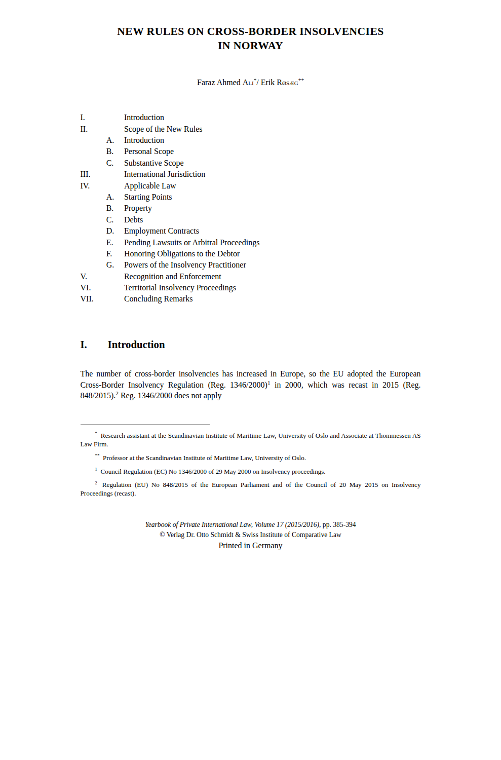New Rules on Cross-Border Insolvencies
in Norway
Faraz Ahmed Ali*/ Erik Røsæg**
| I. | Introduction |
| II. | Scope of the New Rules |
| A. | Introduction |
| B. | Personal Scope |
| C. | Substantive Scope |
| III. | International Jurisdiction |
| IV. | Applicable Law |
| A. | Starting Points |
| B. | Property |
| C. | Debts |
| D. | Employment Contracts |
| E. | Pending Lawsuits or Arbitral Proceedings |
| F. | Honoring Obligations to the Debtor |
| G. | Powers of the Insolvency Practitioner |
| V. | Recognition and Enforcement |
| VI. | Territorial Insolvency Proceedings |
| VII. | Concluding Remarks |
I. Introduction
The number of cross-border insolvencies has increased in Europe, so the EU adopted the European Cross-Border Insolvency Regulation (Reg. 1346/2000)1 in 2000, which was recast in 2015 (Reg. 848/2015).2 Reg. 1346/2000 does not apply
* Research assistant at the Scandinavian Institute of Maritime Law, University of Oslo and Associate at Thommessen AS Law Firm.
** Professor at the Scandinavian Institute of Maritime Law, University of Oslo.
1 Council Regulation (EC) No 1346/2000 of 29 May 2000 on Insolvency proceedings.
2 Regulation (EU) No 848/2015 of the European Parliament and of the Council of 20 May 2015 on Insolvency Proceedings (recast).
Yearbook of Private International Law, Volume 17 (2015/2016), pp. 385-394
© Verlag Dr. Otto Schmidt & Swiss Institute of Comparative Law
Printed in Germany